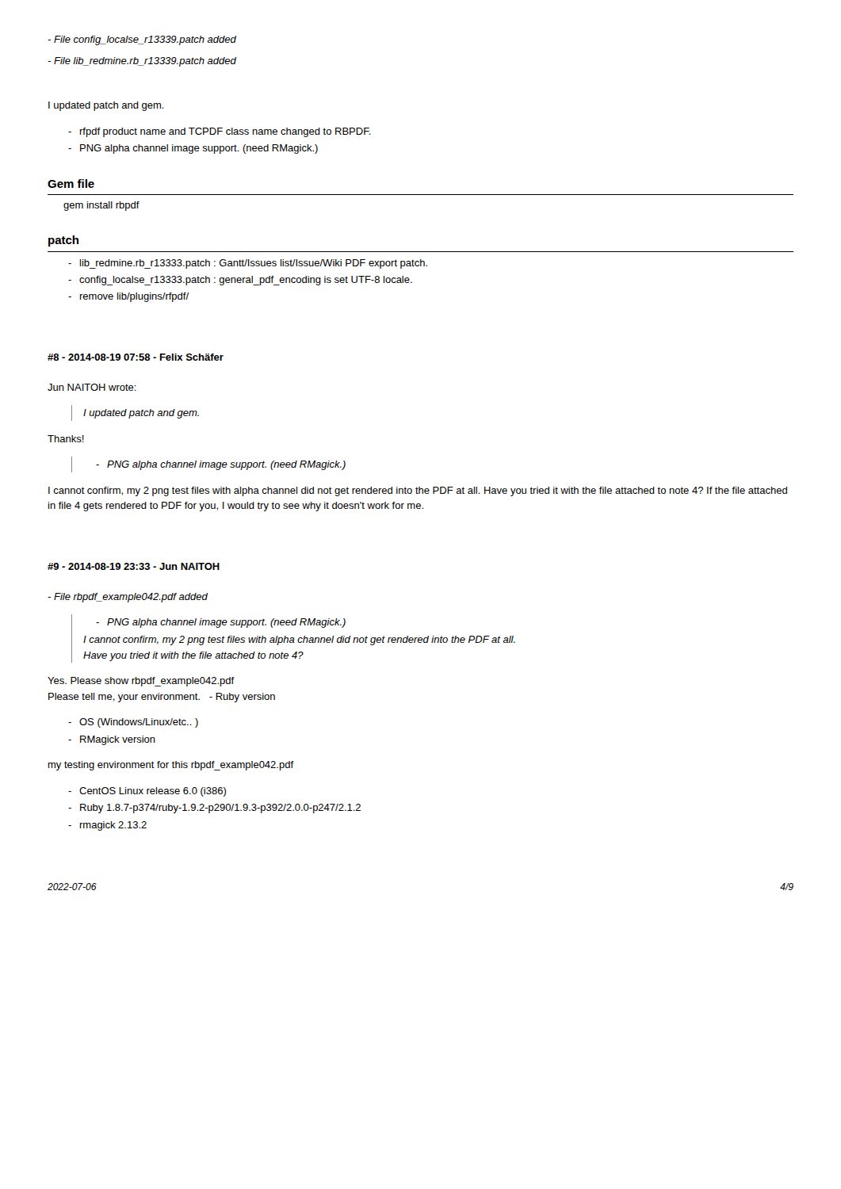- File config_localse_r13339.patch added
- File lib_redmine.rb_r13339.patch added
I updated patch and gem.
rfpdf product name and TCPDF class name changed to RBPDF.
PNG alpha channel image support. (need RMagick.)
Gem file
gem install rbpdf
patch
lib_redmine.rb_r13333.patch : Gantt/Issues list/Issue/Wiki PDF export patch.
config_localse_r13333.patch : general_pdf_encoding is set UTF-8 locale.
remove lib/plugins/rfpdf/
#8 - 2014-08-19 07:58 - Felix Schäfer
Jun NAITOH wrote:
I updated patch and gem.
Thanks!
PNG alpha channel image support. (need RMagick.)
I cannot confirm, my 2 png test files with alpha channel did not get rendered into the PDF at all. Have you tried it with the file attached to note 4? If the file attached in file 4 gets rendered to PDF for you, I would try to see why it doesn't work for me.
#9 - 2014-08-19 23:33 - Jun NAITOH
- File rbpdf_example042.pdf added
PNG alpha channel image support. (need RMagick.)
I cannot confirm, my 2 png test files with alpha channel did not get rendered into the PDF at all.
Have you tried it with the file attached to note 4?
Yes. Please show rbpdf_example042.pdf
Please tell me, your environment. - Ruby version
OS (Windows/Linux/etc.. )
RMagick version
my testing environment for this rbpdf_example042.pdf
CentOS Linux release 6.0 (i386)
Ruby 1.8.7-p374/ruby-1.9.2-p290/1.9.3-p392/2.0.0-p247/2.1.2
rmagick 2.13.2
2022-07-06 4/9